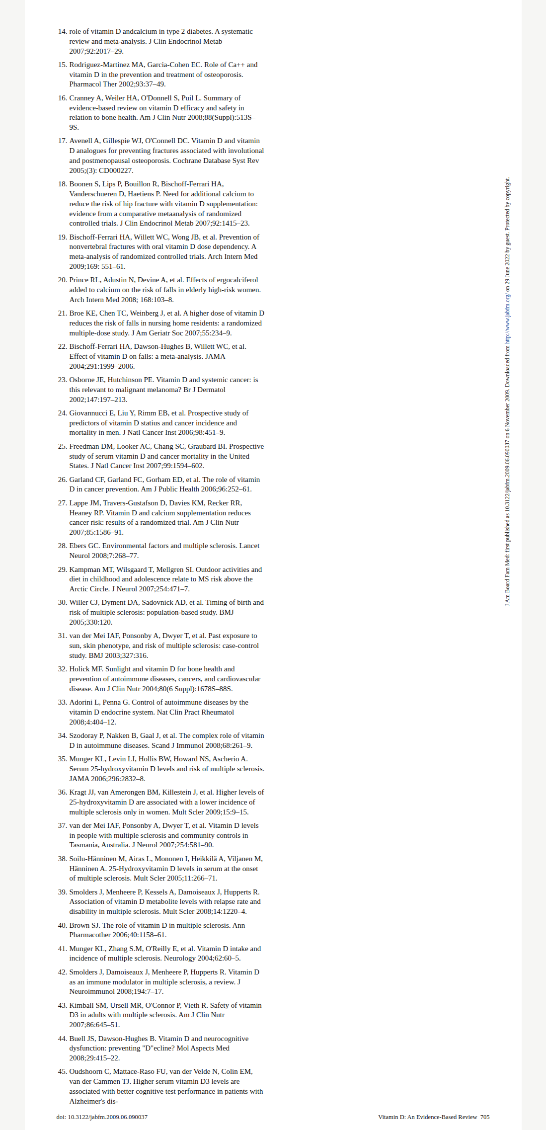J Am Board Fam Med: first published as 10.3122/jabfm.2009.06.090037 on 6 November 2009. Downloaded from http://www.jabfm.org/ on 29 June 2022 by guest. Protected by copyright.
14role of vitamin D andcalcium in type 2 diabetes. A systematic review and meta-analysis. J Clin Endocrinol Metab 2007;92:2017–29.
15 Rodriguez-Martinez MA, Garcia-Cohen EC. Role of Ca++ and vitamin D in the prevention and treatment of osteoporosis. Pharmacol Ther 2002;93:37–49.
16 Cranney A, Weiler HA, O'Donnell S, Puil L. Summary of evidence-based review on vitamin D efficacy and safety in relation to bone health. Am J Clin Nutr 2008;88(Suppl):513S–9S.
17 Avenell A, Gillespie WJ, O'Connell DC. Vitamin D and vitamin D analogues for preventing fractures associated with involutional and postmenopausal osteoporosis. Cochrane Database Syst Rev 2005;(3): CD000227.
18 Boonen S, Lips P, Bouillon R, Bischoff-Ferrari HA, Vanderschueren D, Haetiens P. Need for additional calcium to reduce the risk of hip fracture with vitamin D supplementation: evidence from a comparative metaanalysis of randomized controlled trials. J Clin Endocrinol Metab 2007;92:1415–23.
19 Bischoff-Ferrari HA, Willett WC, Wong JB, et al. Prevention of nonvertebral fractures with oral vitamin D dose dependency. A meta-analysis of randomized controlled trials. Arch Intern Med 2009;169: 551–61.
20 Prince RL, Adustin N, Devine A, et al. Effects of ergocalciferol added to calcium on the risk of falls in elderly high-risk women. Arch Intern Med 2008; 168:103–8.
21 Broe KE, Chen TC, Weinberg J, et al. A higher dose of vitamin D reduces the risk of falls in nursing home residents: a randomized multiple-dose study. J Am Geriatr Soc 2007;55:234–9.
22 Bischoff-Ferrari HA, Dawson-Hughes B, Willett WC, et al. Effect of vitamin D on falls: a meta-analysis. JAMA 2004;291:1999–2006.
23 Osborne JE, Hutchinson PE. Vitamin D and systemic cancer: is this relevant to malignant melanoma? Br J Dermatol 2002;147:197–213.
24 Giovannucci E, Liu Y, Rimm EB, et al. Prospective study of predictors of vitamin D statius and cancer incidence and mortality in men. J Natl Cancer Inst 2006;98:451–9.
25 Freedman DM, Looker AC, Chang SC, Graubard BI. Prospective study of serum vitamin D and cancer mortality in the United States. J Natl Cancer Inst 2007;99:1594–602.
26 Garland CF, Garland FC, Gorham ED, et al. The role of vitamin D in cancer prevention. Am J Public Health 2006;96:252–61.
27 Lappe JM, Travers-Gustafson D, Davies KM, Recker RR, Heaney RP. Vitamin D and calcium supplementation reduces cancer risk: results of a randomized trial. Am J Clin Nutr 2007;85:1586–91.
28 Ebers GC. Environmental factors and multiple sclerosis. Lancet Neurol 2008;7:268–77.
29 Kampman MT, Wilsgaard T, Mellgren SI. Outdoor activities and diet in childhood and adolescence relate to MS risk above the Arctic Circle. J Neurol 2007;254:471–7.
30 Willer CJ, Dyment DA, Sadovnick AD, et al. Timing of birth and risk of multiple sclerosis: population-based study. BMJ 2005;330:120.
31van der Mei IAF, Ponsonby A, Dwyer T, et al. Past exposure to sun, skin phenotype, and risk of multiple sclerosis: case-control study. BMJ 2003;327:316.
32 Holick MF. Sunlight and vitamin D for bone health and prevention of autoimmune diseases, cancers, and cardiovascular disease. Am J Clin Nutr 2004;80(6 Suppl):1678S–88S.
33 Adorini L, Penna G. Control of autoimmune diseases by the vitamin D endocrine system. Nat Clin Pract Rheumatol 2008;4:404–12.
34 Szodoray P, Nakken B, Gaal J, et al. The complex role of vitamin D in autoimmune diseases. Scand J Immunol 2008;68:261–9.
35 Munger KL, Levin LI, Hollis BW, Howard NS, Ascherio A. Serum 25-hydroxyvitamin D levels and risk of multiple sclerosis. JAMA 2006;296:2832–8.
36 Kragt JJ, van Amerongen BM, Killestein J, et al. Higher levels of 25-hydroxyvitamin D are associated with a lower incidence of multiple sclerosis only in women. Mult Scler 2009;15:9–15.
37van der Mei IAF, Ponsonby A, Dwyer T, et al. Vitamin D levels in people with multiple sclerosis and community controls in Tasmania, Australia. J Neurol 2007;254:581–90.
38 Soilu-Hänninen M, Airas L, Mononen I, Heikkilä A, Viljanen M, Hänninen A. 25-Hydroxyvitamin D levels in serum at the onset of multiple sclerosis. Mult Scler 2005;11:266–71.
39 Smolders J, Menheere P, Kessels A, Damoiseaux J, Hupperts R. Association of vitamin D metabolite levels with relapse rate and disability in multiple sclerosis. Mult Scler 2008;14:1220–4.
40 Brown SJ. The role of vitamin D in multiple sclerosis. Ann Pharmacother 2006;40:1158–61.
41 Munger KL, Zhang S.M, O'Reilly E, et al. Vitamin D intake and incidence of multiple sclerosis. Neurology 2004;62:60–5.
42 Smolders J, Damoiseaux J, Menheere P, Hupperts R. Vitamin D as an immune modulator in multiple sclerosis, a review. J Neuroimmunol 2008;194:7–17.
43 Kimball SM, Ursell MR, O'Connor P, Vieth R. Safety of vitamin D3 in adults with multiple sclerosis. Am J Clin Nutr 2007;86:645–51.
44 Buell JS, Dawson-Hughes B. Vitamin D and neurocognitive dysfunction: preventing "D"ecline? Mol Aspects Med 2008;29:415–22.
45 Oudshoorn C, Mattace-Raso FU, van der Velde N, Colin EM, van der Cammen TJ. Higher serum vitamin D3 levels are associated with better cognitive test performance in patients with Alzheimer's dis-
doi: 10.3122/jabfm.2009.06.090037
Vitamin D: An Evidence-Based Review 705